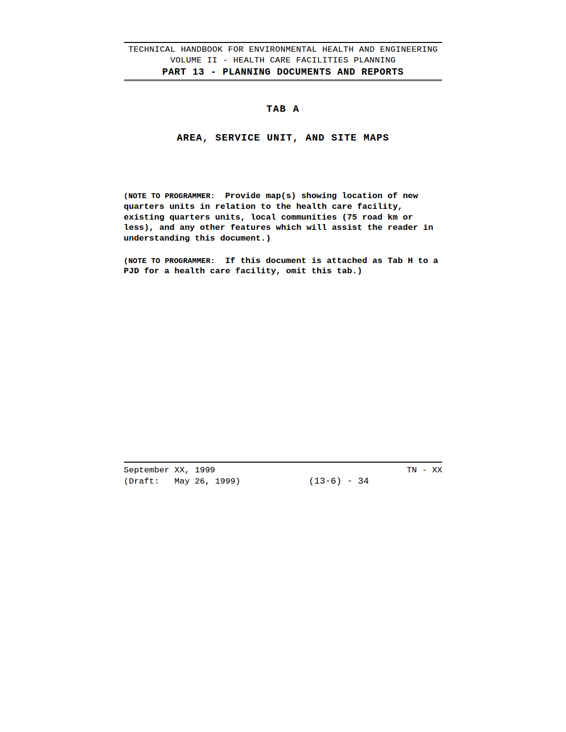TECHNICAL HANDBOOK FOR ENVIRONMENTAL HEALTH AND ENGINEERING
VOLUME II - HEALTH CARE FACILITIES PLANNING
PART 13 - PLANNING DOCUMENTS AND REPORTS
TAB A
AREA, SERVICE UNIT, AND SITE MAPS
(NOTE TO PROGRAMMER: Provide map(s) showing location of new quarters units in relation to the health care facility, existing quarters units, local communities (75 road km or less), and any other features which will assist the reader in understanding this document.)
(NOTE TO PROGRAMMER: If this document is attached as Tab H to a PJD for a health care facility, omit this tab.)
September XX, 1999
TN - XX
(Draft: May 26, 1999)
(13-6) - 34